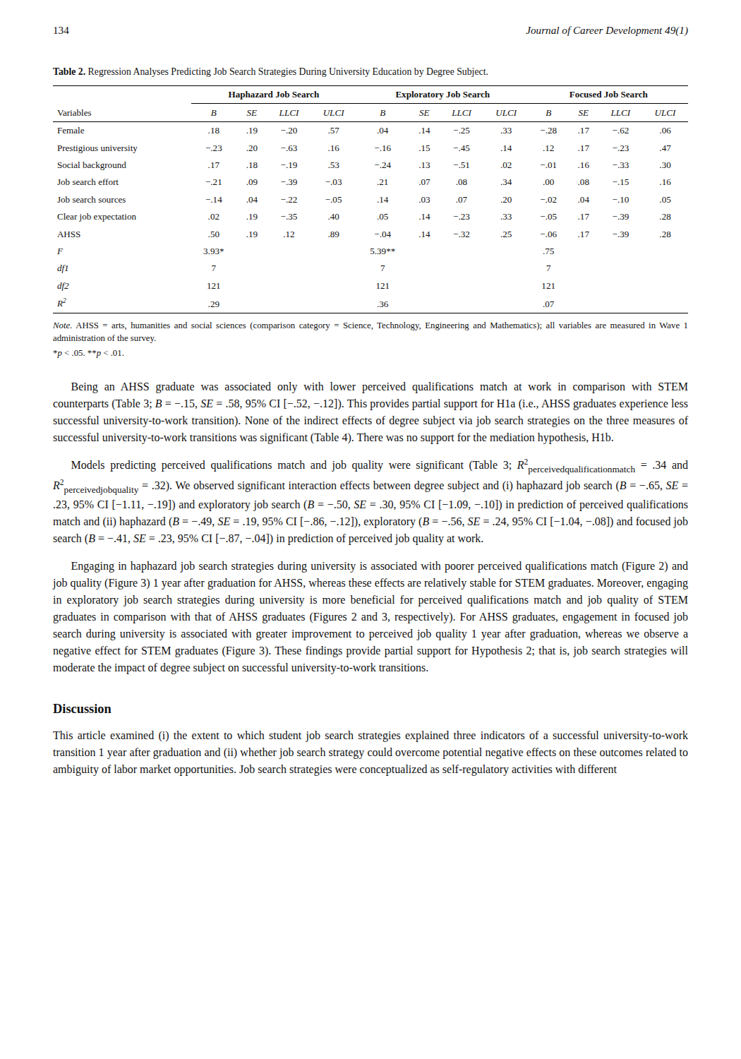134 Journal of Career Development 49(1)
Table 2. Regression Analyses Predicting Job Search Strategies During University Education by Degree Subject.
| | Haphazard Job Search | Exploratory Job Search | Focused Job Search |
| --- | --- | --- | --- |
| Variables | B | SE | LLCI | ULCI | B | SE | LLCI | ULCI | B | SE | LLCI | ULCI |
| Female | .18 | .19 | −.20 | .57 | .04 | .14 | −.25 | .33 | −.28 | .17 | −.62 | .06 |
| Prestigious university | −.23 | .20 | −.63 | .16 | −.16 | .15 | −.45 | .14 | .12 | .17 | −.23 | .47 |
| Social background | .17 | .18 | −.19 | .53 | −.24 | .13 | −.51 | .02 | −.01 | .16 | −.33 | .30 |
| Job search effort | −.21 | .09 | −.39 | −.03 | .21 | .07 | .08 | .34 | .00 | .08 | −.15 | .16 |
| Job search sources | −.14 | .04 | −.22 | −.05 | .14 | .03 | .07 | .20 | −.02 | .04 | −.10 | .05 |
| Clear job expectation | .02 | .19 | −.35 | .40 | .05 | .14 | −.23 | .33 | −.05 | .17 | −.39 | .28 |
| AHSS | .50 | .19 | .12 | .89 | −.04 | .14 | −.32 | .25 | −.06 | .17 | −.39 | .28 |
| F | 3.93* | | | | 5.39** | | | | .75 | | | |
| df1 | 7 | | | | 7 | | | | 7 | | | |
| df2 | 121 | | | | 121 | | | | 121 | | | |
| R 2 | .29 | | | | .36 | | | | .07 | | | |
Note. AHSS = arts, humanities and social sciences (comparison category = Science, Technology, Engineering and Mathematics); all variables are measured in Wave 1 administration of the survey.
*p < .05. **p < .01.
Being an AHSS graduate was associated only with lower perceived qualifications match at work in comparison with STEM counterparts (Table 3; B = −.15, SE = .58, 95% CI [−.52, −.12]). This provides partial support for H1a (i.e., AHSS graduates experience less successful university-to-work transition). None of the indirect effects of degree subject via job search strategies on the three measures of successful university-to-work transitions was significant (Table 4). There was no support for the mediation hypothesis, H1b.
Models predicting perceived qualifications match and job quality were significant (Table 3; R2perceivedqualificationmatch = .34 and R2perceivedjobquality = .32). We observed significant interaction effects between degree subject and (i) haphazard job search (B = −.65, SE = .23, 95% CI [−1.11, −.19]) and exploratory job search (B = −.50, SE = .30, 95% CI [−1.09, −.10]) in prediction of perceived qualifications match and (ii) haphazard (B = −.49, SE = .19, 95% CI [−.86, −.12]), exploratory (B = −.56, SE = .24, 95% CI [−1.04, −.08]) and focused job search (B = −.41, SE = .23, 95% CI [−.87, −.04]) in prediction of perceived job quality at work.
Engaging in haphazard job search strategies during university is associated with poorer perceived qualifications match (Figure 2) and job quality (Figure 3) 1 year after graduation for AHSS, whereas these effects are relatively stable for STEM graduates. Moreover, engaging in exploratory job search strategies during university is more beneficial for perceived qualifications match and job quality of STEM graduates in comparison with that of AHSS graduates (Figures 2 and 3, respectively). For AHSS graduates, engagement in focused job search during university is associated with greater improvement to perceived job quality 1 year after graduation, whereas we observe a negative effect for STEM graduates (Figure 3). These findings provide partial support for Hypothesis 2; that is, job search strategies will moderate the impact of degree subject on successful university-to-work transitions.
Discussion
This article examined (i) the extent to which student job search strategies explained three indicators of a successful university-to-work transition 1 year after graduation and (ii) whether job search strategy could overcome potential negative effects on these outcomes related to ambiguity of labor market opportunities. Job search strategies were conceptualized as self-regulatory activities with different